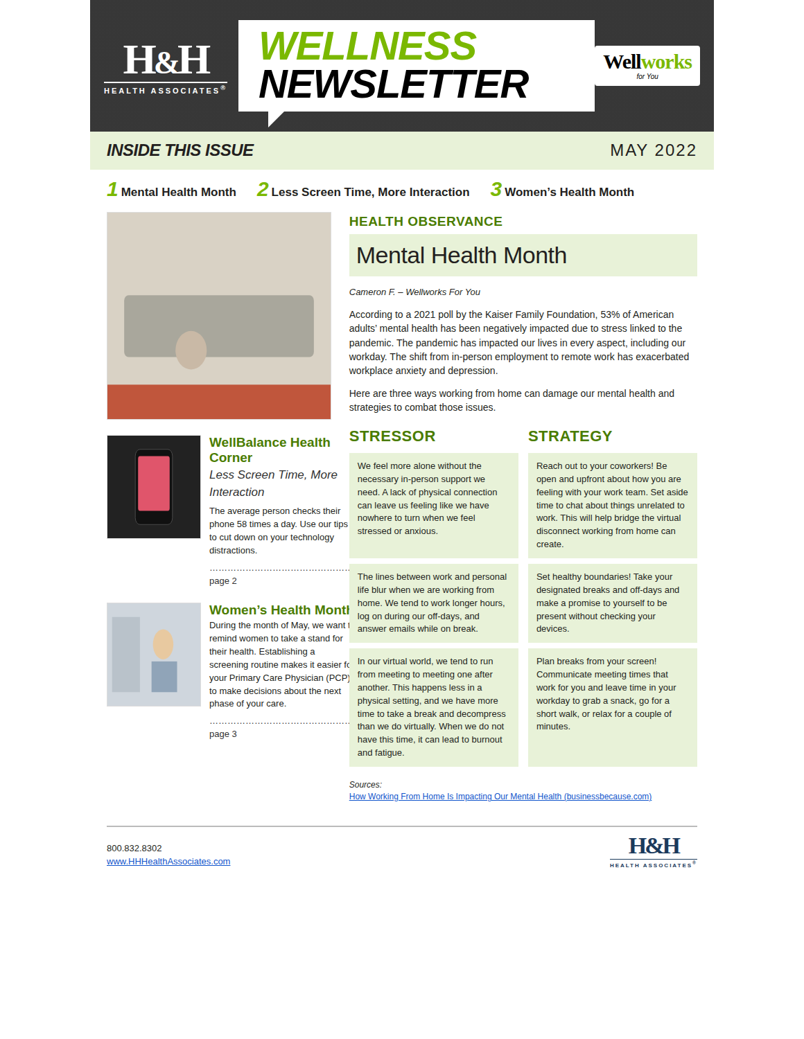H&H
HEALTH ASSOCIATES®
Wellness
Newsletter
Wellworks
for You
INSIDE THIS ISSUE
MAY 2022
1 Mental Health Month
2 Less Screen Time, More Interaction
3 Women’s Health Month
WellBalance Health Corner
Less Screen Time, More Interaction
The average person checks their phone 58 times a day. Use our tips to cut down on your technology distractions.
…………………………………………. page 2
Women’s Health Month
During the month of May, we want to remind women to take a stand for their health. Establishing a screening routine makes it easier for your Primary Care Physician (PCP) to make decisions about the next phase of your care.
…………………………………………. page 3
HEALTH OBSERVANCE
Mental Health Month
Cameron F. – Wellworks For You
According to a 2021 poll by the Kaiser Family Foundation, 53% of American adults’ mental health has been negatively impacted due to stress linked to the pandemic. The pandemic has impacted our lives in every aspect, including our workday. The shift from in-person employment to remote work has exacerbated workplace anxiety and depression.
Here are three ways working from home can damage our mental health and strategies to combat those issues.
STRESSOR
STRATEGY
We feel more alone without the necessary in-person support we need. A lack of physical connection can leave us feeling like we have nowhere to turn when we feel stressed or anxious.
Reach out to your coworkers! Be open and upfront about how you are feeling with your work team. Set aside time to chat about things unrelated to work. This will help bridge the virtual disconnect working from home can create.
The lines between work and personal life blur when we are working from home. We tend to work longer hours, log on during our off-days, and answer emails while on break.
Set healthy boundaries! Take your designated breaks and off-days and make a promise to yourself to be present without checking your devices.
In our virtual world, we tend to run from meeting to meeting one after another. This happens less in a physical setting, and we have more time to take a break and decompress than we do virtually. When we do not have this time, it can lead to burnout and fatigue.
Plan breaks from your screen! Communicate meeting times that work for you and leave time in your workday to grab a snack, go for a short walk, or relax for a couple of minutes.
Sources:
How Working From Home Is Impacting Our Mental Health (businessbecause.com)
800.832.8302
www.HHHealthAssociates.com
H&H
HEALTH ASSOCIATES®